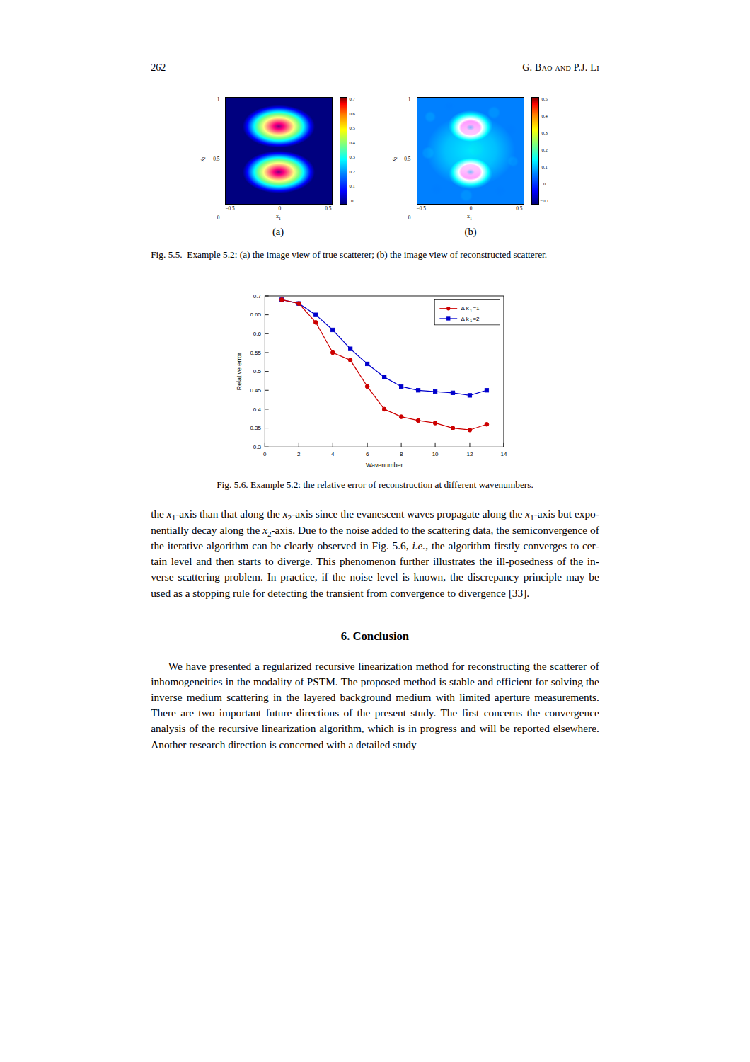262 G. Bao and P.J. Li
x2 1 0.5 0
−0.500.5
x1
0.70.60.50.4 0.30.20.10
(a)
x2 1 0.5 0
−0.500.5
x1
0.50.40.3 0.20.10−0.1
(b)
Fig. 5.5. Example 5.2: (a) the image view of true scatterer; (b) the image view of reconstructed scatterer.
0.3 0.35 0.4 0.45 0.5 0.55 0.6 0.65 0.7 0 2 4 6 8 10 12 14 Wavenumber Relative error Δ k 1 =1 Δ k 1 =2
Fig. 5.6. Example 5.2: the relative error of reconstruction at different wavenumbers.
the x 1-axis than that along the x 2-axis since the evanescent waves propagate along the x 1-axis but exponentially decay along the x 2-axis. Due to the noise added to the scattering data, the semiconvergence of the iterative algorithm can be clearly observed in Fig. 5.6, i.e., the algorithm firstly converges to certain level and then starts to diverge. This phenomenon further illustrates the ill-posedness of the inverse scattering problem. In practice, if the noise level is known, the discrepancy principle may be used as a stopping rule for detecting the transient from convergence to divergence [33].
6. Conclusion
We have presented a regularized recursive linearization method for reconstructing the scatterer of inhomogeneities in the modality of PSTM. The proposed method is stable and efficient for solving the inverse medium scattering in the layered background medium with limited aperture measurements. There are two important future directions of the present study. The first concerns the convergence analysis of the recursive linearization algorithm, which is in progress and will be reported elsewhere. Another research direction is concerned with a detailed study